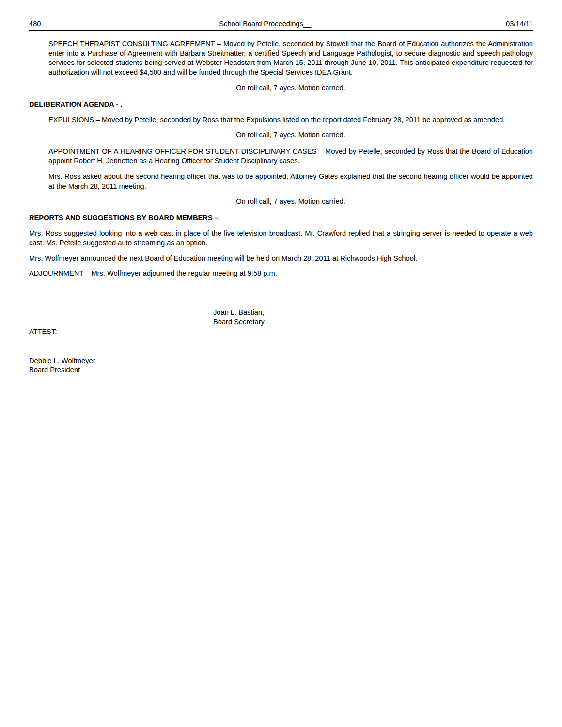480
School Board Proceedings__
03/14/11
SPEECH THERAPIST CONSULTING AGREEMENT – Moved by Petelle, seconded by Stowell that the Board of Education authorizes the Administration enter into a Purchase of Agreement with Barbara Streitmatter, a certified Speech and Language Pathologist, to secure diagnostic and speech pathology services for selected students being served at Webster Headstart from March 15, 2011 through June 10, 2011. This anticipated expenditure requested for authorization will not exceed $4,500 and will be funded through the Special Services IDEA Grant.
On roll call, 7 ayes. Motion carried.
DELIBERATION AGENDA - .
EXPULSIONS – Moved by Petelle, seconded by Ross that the Expulsions listed on the report dated February 28, 2011 be approved as amended.
On roll call, 7 ayes. Motion carried.
APPOINTMENT OF A HEARING OFFICER FOR STUDENT DISCIPLINARY CASES – Moved by Petelle, seconded by Ross that the Board of Education appoint Robert H. Jennetten as a Hearing Officer for Student Disciplinary cases.
Mrs. Ross asked about the second hearing officer that was to be appointed. Attorney Gates explained that the second hearing officer would be appointed at the March 28, 2011 meeting.
On roll call, 7 ayes. Motion carried.
REPORTS AND SUGGESTIONS BY BOARD MEMBERS –
Mrs. Ross suggested looking into a web cast in place of the live television broadcast. Mr. Crawford replied that a stringing server is needed to operate a web cast. Ms. Petelle suggested auto streaming as an option.
Mrs. Wolfmeyer announced the next Board of Education meeting will be held on March 28, 2011 at Richwoods High School.
ADJOURNMENT – Mrs. Wolfmeyer adjourned the regular meeting at 9:58 p.m.
Joan L. Bastian,
Board Secretary
ATTEST:
Debbie L. Wolfmeyer
Board President